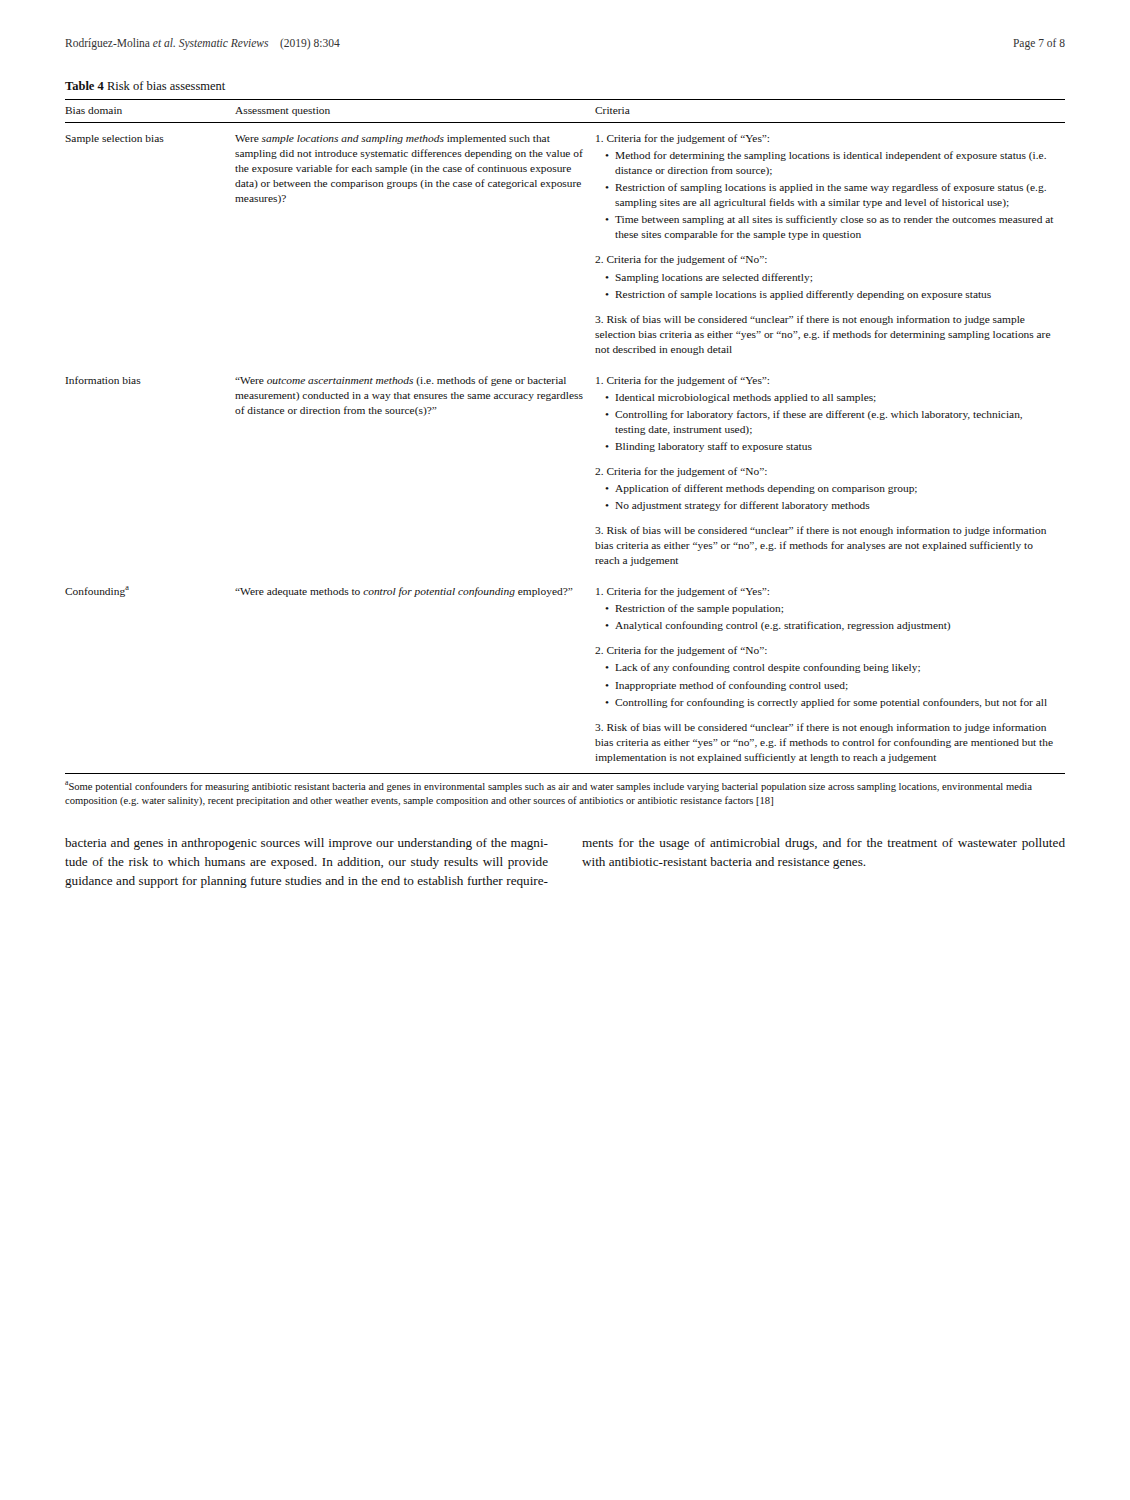Rodríguez-Molina et al. Systematic Reviews (2019) 8:304
Page 7 of 8
Table 4 Risk of bias assessment
| Bias domain | Assessment question | Criteria |
| --- | --- | --- |
| Sample selection bias | Were sample locations and sampling methods implemented such that sampling did not introduce systematic differences depending on the value of the exposure variable for each sample (in the case of continuous exposure data) or between the comparison groups (in the case of categorical exposure measures)? | 1. Criteria for the judgement of “Yes”: Method for determining the sampling locations is identical independent of exposure status (i.e. distance or direction from source); Restriction of sampling locations is applied in the same way regardless of exposure status (e.g. sampling sites are all agricultural fields with a similar type and level of historical use); Time between sampling at all sites is sufficiently close so as to render the outcomes measured at these sites comparable for the sample type in question |
| | | 2. Criteria for the judgement of “No”: Sampling locations are selected differently; Restriction of sample locations is applied differently depending on exposure status |
| | | 3. Risk of bias will be considered “unclear” if there is not enough information to judge sample selection bias criteria as either “yes” or “no”, e.g. if methods for determining sampling locations are not described in enough detail |
| Information bias | “Were outcome ascertainment methods (i.e. methods of gene or bacterial measurement) conducted in a way that ensures the same accuracy regardless of distance or direction from the source(s)?” | 1. Criteria for the judgement of “Yes”: Identical microbiological methods applied to all samples; Controlling for laboratory factors, if these are different (e.g. which laboratory, technician, testing date, instrument used); Blinding laboratory staff to exposure status |
| | | 2. Criteria for the judgement of “No”: Application of different methods depending on comparison group; No adjustment strategy for different laboratory methods |
| | | 3. Risk of bias will be considered “unclear” if there is not enough information to judge information bias criteria as either “yes” or “no”, e.g. if methods for analyses are not explained sufficiently to reach a judgement |
| Confounding a | “Were adequate methods to control for potential confounding employed?” | 1. Criteria for the judgement of “Yes”: Restriction of the sample population; Analytical confounding control (e.g. stratification, regression adjustment) |
| | | 2. Criteria for the judgement of “No”: Lack of any confounding control despite confounding being likely; Inappropriate method of confounding control used; Controlling for confounding is correctly applied for some potential confounders, but not for all |
| | | 3. Risk of bias will be considered “unclear” if there is not enough information to judge information bias criteria as either “yes” or “no”, e.g. if methods to control for confounding are mentioned but the implementation is not explained sufficiently at length to reach a judgement |
aSome potential confounders for measuring antibiotic resistant bacteria and genes in environmental samples such as air and water samples include varying bacterial population size across sampling locations, environmental media composition (e.g. water salinity), recent precipitation and other weather events, sample composition and other sources of antibiotics or antibiotic resistance factors [18]
bacteria and genes in anthropogenic sources will improve our understanding of the magnitude of the risk to which humans are exposed. In addition, our study results will provide guidance and support for planning future studies and in the end to establish further requirements for the usage of antimicrobial drugs, and for the treatment of wastewater polluted with antibiotic-resistant bacteria and resistance genes.